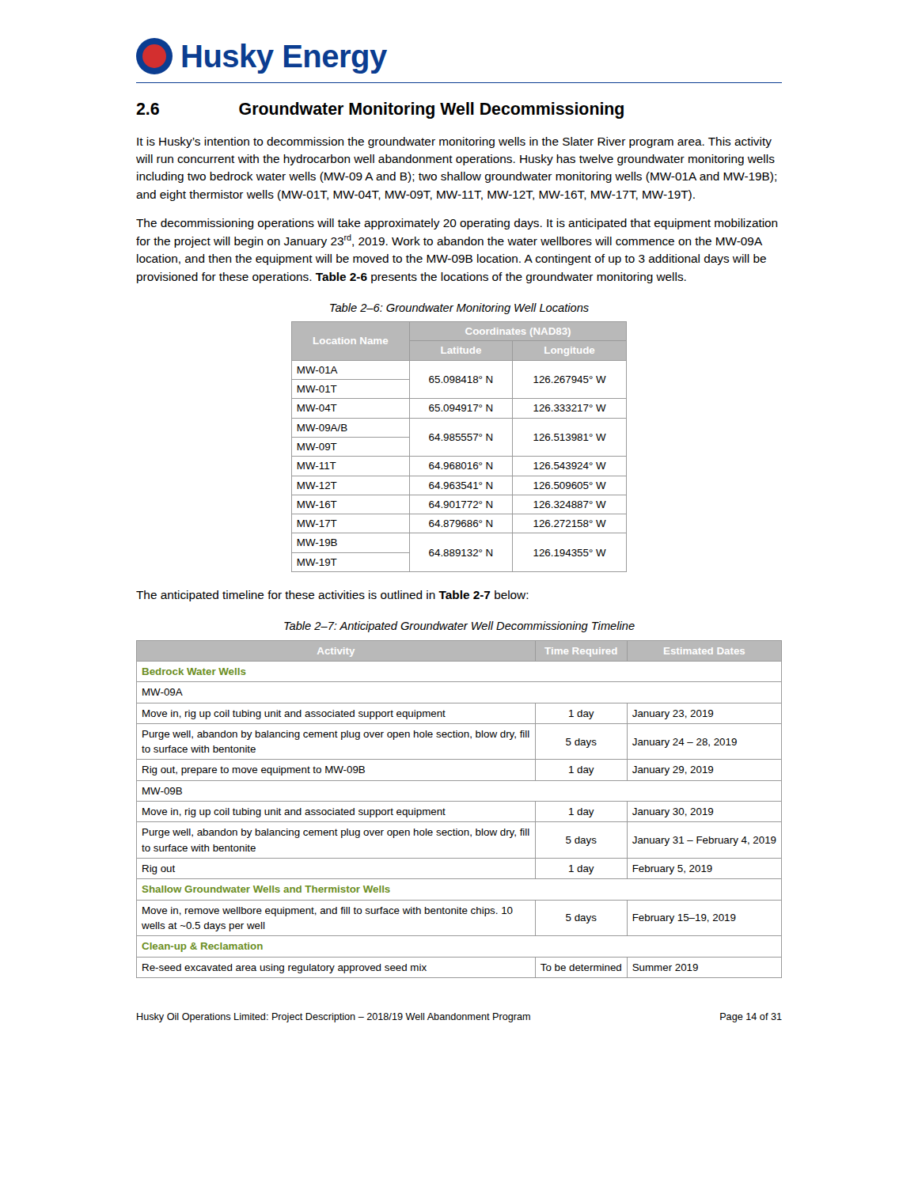Husky Energy
2.6 Groundwater Monitoring Well Decommissioning
It is Husky’s intention to decommission the groundwater monitoring wells in the Slater River program area. This activity will run concurrent with the hydrocarbon well abandonment operations. Husky has twelve groundwater monitoring wells including two bedrock water wells (MW-09 A and B); two shallow groundwater monitoring wells (MW-01A and MW-19B); and eight thermistor wells (MW-01T, MW-04T, MW-09T, MW-11T, MW-12T, MW-16T, MW-17T, MW-19T).
The decommissioning operations will take approximately 20 operating days. It is anticipated that equipment mobilization for the project will begin on January 23rd, 2019. Work to abandon the water wellbores will commence on the MW-09A location, and then the equipment will be moved to the MW-09B location. A contingent of up to 3 additional days will be provisioned for these operations. Table 2-6 presents the locations of the groundwater monitoring wells.
Table 2–6: Groundwater Monitoring Well Locations
| Location Name | Coordinates (NAD83) |
| --- | --- |
| Latitude | Longitude |
| MW-01A | 65.098418° N | 126.267945° W |
| MW-01T |
| MW-04T | 65.094917° N | 126.333217° W |
| MW-09A/B | 64.985557° N | 126.513981° W |
| MW-09T |
| MW-11T | 64.968016° N | 126.543924° W |
| MW-12T | 64.963541° N | 126.509605° W |
| MW-16T | 64.901772° N | 126.324887° W |
| MW-17T | 64.879686° N | 126.272158° W |
| MW-19B | 64.889132° N | 126.194355° W |
| MW-19T |
The anticipated timeline for these activities is outlined in Table 2-7 below:
Table 2–7: Anticipated Groundwater Well Decommissioning Timeline
| Activity | Time Required | Estimated Dates |
| --- | --- | --- |
| Bedrock Water Wells |
| MW-09A |
| Move in, rig up coil tubing unit and associated support equipment | 1 day | January 23, 2019 |
| Purge well, abandon by balancing cement plug over open hole section, blow dry, fill to surface with bentonite | 5 days | January 24 – 28, 2019 |
| Rig out, prepare to move equipment to MW-09B | 1 day | January 29, 2019 |
| MW-09B |
| Move in, rig up coil tubing unit and associated support equipment | 1 day | January 30, 2019 |
| Purge well, abandon by balancing cement plug over open hole section, blow dry, fill to surface with bentonite | 5 days | January 31 – February 4, 2019 |
| Rig out | 1 day | February 5, 2019 |
| Shallow Groundwater Wells and Thermistor Wells |
| Move in, remove wellbore equipment, and fill to surface with bentonite chips. 10 wells at ~0.5 days per well | 5 days | February 15–19, 2019 |
| Clean-up & Reclamation |
| Re-seed excavated area using regulatory approved seed mix | To be determined | Summer 2019 |
Husky Oil Operations Limited: Project Description – 2018/19 Well Abandonment Program Page 14 of 31